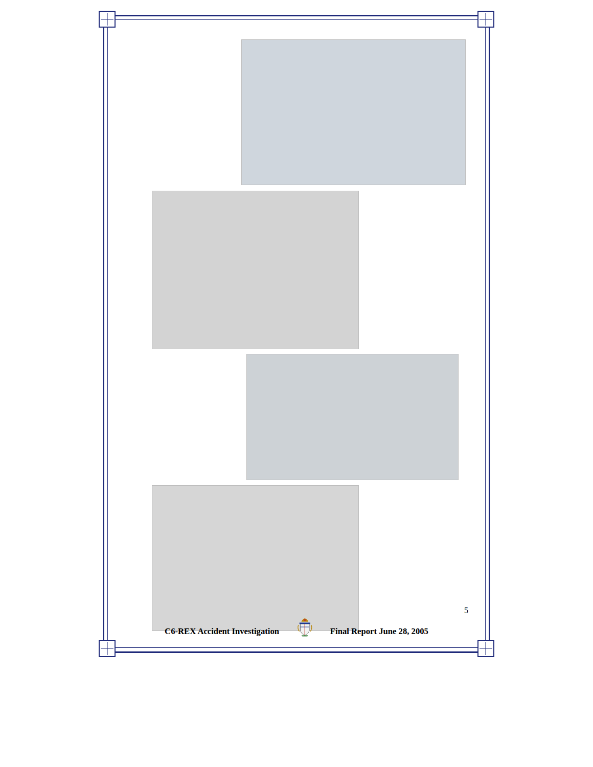5
C6-REX Accident Investigation
Final Report June 28, 2005